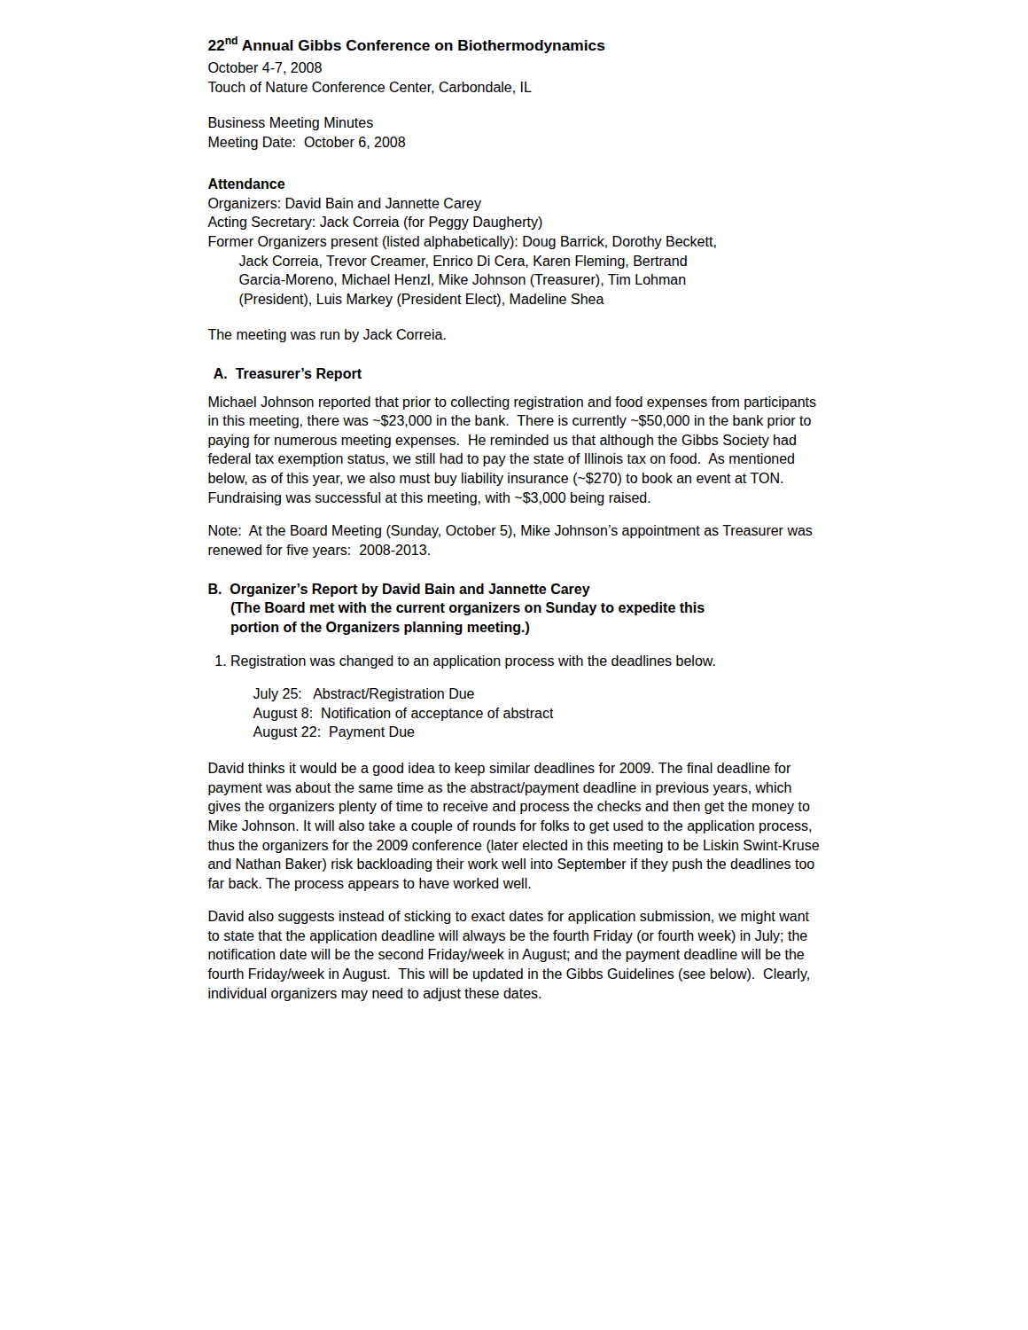22nd Annual Gibbs Conference on Biothermodynamics
October 4-7, 2008
Touch of Nature Conference Center, Carbondale, IL
Business Meeting Minutes
Meeting Date: October 6, 2008
Attendance
Organizers: David Bain and Jannette Carey
Acting Secretary: Jack Correia (for Peggy Daugherty)
Former Organizers present (listed alphabetically): Doug Barrick, Dorothy Beckett,
Jack Correia, Trevor Creamer, Enrico Di Cera, Karen Fleming, Bertrand
Garcia-Moreno, Michael Henzl, Mike Johnson (Treasurer), Tim Lohman
(President), Luis Markey (President Elect), Madeline Shea
The meeting was run by Jack Correia.
A. Treasurer’s Report
Michael Johnson reported that prior to collecting registration and food expenses from participants in this meeting, there was ~$23,000 in the bank. There is currently ~$50,000 in the bank prior to paying for numerous meeting expenses. He reminded us that although the Gibbs Society had federal tax exemption status, we still had to pay the state of Illinois tax on food. As mentioned below, as of this year, we also must buy liability insurance (~$270) to book an event at TON. Fundraising was successful at this meeting, with ~$3,000 being raised.
Note: At the Board Meeting (Sunday, October 5), Mike Johnson’s appointment as Treasurer was renewed for five years: 2008-2013.
B. Organizer’s Report by David Bain and Jannette Carey
(The Board met with the current organizers on Sunday to expedite this
portion of the Organizers planning meeting.)
Registration was changed to an application process with the deadlines below.
July 25: Abstract/Registration Due
August 8: Notification of acceptance of abstract
August 22: Payment Due
David thinks it would be a good idea to keep similar deadlines for 2009. The final deadline for payment was about the same time as the abstract/payment deadline in previous years, which gives the organizers plenty of time to receive and process the checks and then get the money to Mike Johnson. It will also take a couple of rounds for folks to get used to the application process, thus the organizers for the 2009 conference (later elected in this meeting to be Liskin Swint-Kruse and Nathan Baker) risk backloading their work well into September if they push the deadlines too far back. The process appears to have worked well.
David also suggests instead of sticking to exact dates for application submission, we might want to state that the application deadline will always be the fourth Friday (or fourth week) in July; the notification date will be the second Friday/week in August; and the payment deadline will be the fourth Friday/week in August. This will be updated in the Gibbs Guidelines (see below). Clearly, individual organizers may need to adjust these dates.